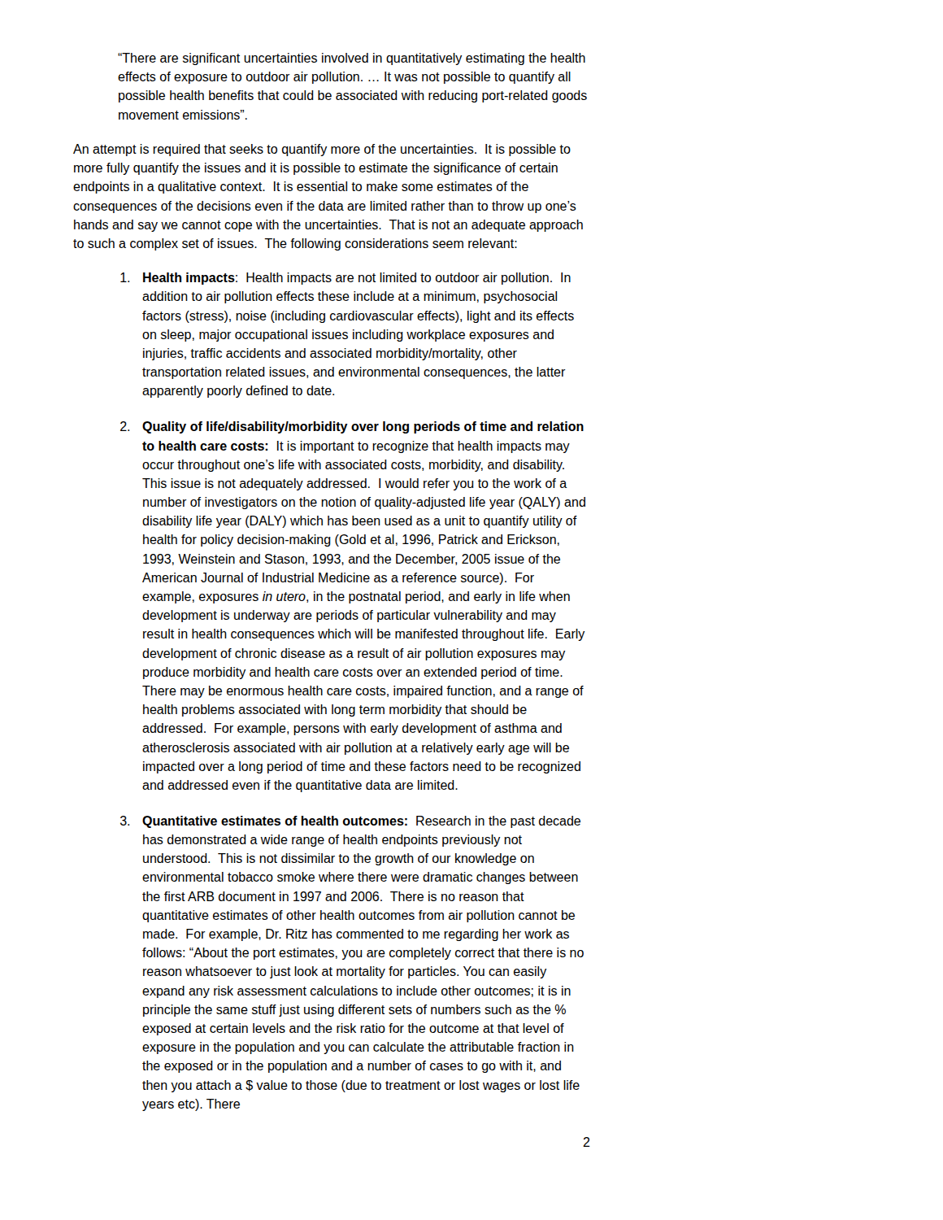“There are significant uncertainties involved in quantitatively estimating the health effects of exposure to outdoor air pollution. … It was not possible to quantify all possible health benefits that could be associated with reducing port-related goods movement emissions”.
An attempt is required that seeks to quantify more of the uncertainties. It is possible to more fully quantify the issues and it is possible to estimate the significance of certain endpoints in a qualitative context. It is essential to make some estimates of the consequences of the decisions even if the data are limited rather than to throw up one’s hands and say we cannot cope with the uncertainties. That is not an adequate approach to such a complex set of issues. The following considerations seem relevant:
Health impacts: Health impacts are not limited to outdoor air pollution. In addition to air pollution effects these include at a minimum, psychosocial factors (stress), noise (including cardiovascular effects), light and its effects on sleep, major occupational issues including workplace exposures and injuries, traffic accidents and associated morbidity/mortality, other transportation related issues, and environmental consequences, the latter apparently poorly defined to date.
Quality of life/disability/morbidity over long periods of time and relation to health care costs: It is important to recognize that health impacts may occur throughout one’s life with associated costs, morbidity, and disability. This issue is not adequately addressed. I would refer you to the work of a number of investigators on the notion of quality-adjusted life year (QALY) and disability life year (DALY) which has been used as a unit to quantify utility of health for policy decision-making (Gold et al, 1996, Patrick and Erickson, 1993, Weinstein and Stason, 1993, and the December, 2005 issue of the American Journal of Industrial Medicine as a reference source). For example, exposures in utero, in the postnatal period, and early in life when development is underway are periods of particular vulnerability and may result in health consequences which will be manifested throughout life. Early development of chronic disease as a result of air pollution exposures may produce morbidity and health care costs over an extended period of time. There may be enormous health care costs, impaired function, and a range of health problems associated with long term morbidity that should be addressed. For example, persons with early development of asthma and atherosclerosis associated with air pollution at a relatively early age will be impacted over a long period of time and these factors need to be recognized and addressed even if the quantitative data are limited.
Quantitative estimates of health outcomes: Research in the past decade has demonstrated a wide range of health endpoints previously not understood. This is not dissimilar to the growth of our knowledge on environmental tobacco smoke where there were dramatic changes between the first ARB document in 1997 and 2006. There is no reason that quantitative estimates of other health outcomes from air pollution cannot be made. For example, Dr. Ritz has commented to me regarding her work as follows: “About the port estimates, you are completely correct that there is no reason whatsoever to just look at mortality for particles. You can easily expand any risk assessment calculations to include other outcomes; it is in principle the same stuff just using different sets of numbers such as the % exposed at certain levels and the risk ratio for the outcome at that level of exposure in the population and you can calculate the attributable fraction in the exposed or in the population and a number of cases to go with it, and then you attach a $ value to those (due to treatment or lost wages or lost life years etc). There
2